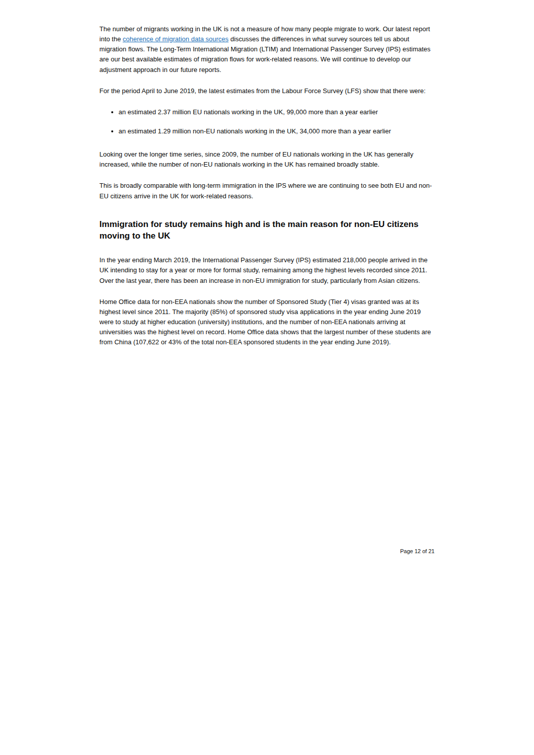The number of migrants working in the UK is not a measure of how many people migrate to work. Our latest report into the coherence of migration data sources discusses the differences in what survey sources tell us about migration flows. The Long-Term International Migration (LTIM) and International Passenger Survey (IPS) estimates are our best available estimates of migration flows for work-related reasons. We will continue to develop our adjustment approach in our future reports.
For the period April to June 2019, the latest estimates from the Labour Force Survey (LFS) show that there were:
an estimated 2.37 million EU nationals working in the UK, 99,000 more than a year earlier
an estimated 1.29 million non-EU nationals working in the UK, 34,000 more than a year earlier
Looking over the longer time series, since 2009, the number of EU nationals working in the UK has generally increased, while the number of non-EU nationals working in the UK has remained broadly stable.
This is broadly comparable with long-term immigration in the IPS where we are continuing to see both EU and non-EU citizens arrive in the UK for work-related reasons.
Immigration for study remains high and is the main reason for non-EU citizens moving to the UK
In the year ending March 2019, the International Passenger Survey (IPS) estimated 218,000 people arrived in the UK intending to stay for a year or more for formal study, remaining among the highest levels recorded since 2011. Over the last year, there has been an increase in non-EU immigration for study, particularly from Asian citizens.
Home Office data for non-EEA nationals show the number of Sponsored Study (Tier 4) visas granted was at its highest level since 2011. The majority (85%) of sponsored study visa applications in the year ending June 2019 were to study at higher education (university) institutions, and the number of non-EEA nationals arriving at universities was the highest level on record. Home Office data shows that the largest number of these students are from China (107,622 or 43% of the total non-EEA sponsored students in the year ending June 2019).
Page 12 of 21